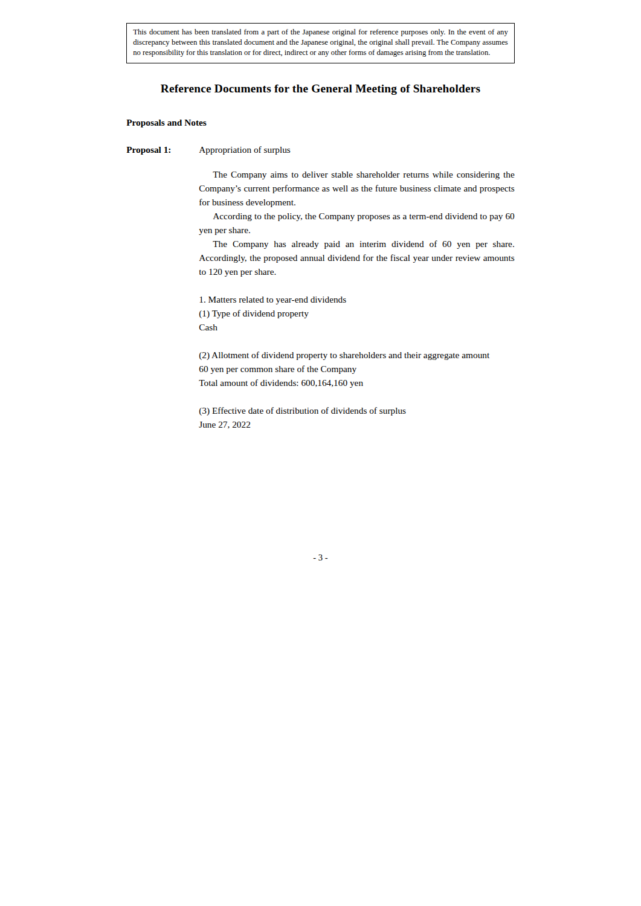This document has been translated from a part of the Japanese original for reference purposes only. In the event of any discrepancy between this translated document and the Japanese original, the original shall prevail. The Company assumes no responsibility for this translation or for direct, indirect or any other forms of damages arising from the translation.
Reference Documents for the General Meeting of Shareholders
Proposals and Notes
Proposal 1: Appropriation of surplus
The Company aims to deliver stable shareholder returns while considering the Company’s current performance as well as the future business climate and prospects for business development.
According to the policy, the Company proposes as a term-end dividend to pay 60 yen per share.
The Company has already paid an interim dividend of 60 yen per share. Accordingly, the proposed annual dividend for the fiscal year under review amounts to 120 yen per share.
1. Matters related to year-end dividends
(1) Type of dividend property
Cash
(2) Allotment of dividend property to shareholders and their aggregate amount
60 yen per common share of the Company
Total amount of dividends: 600,164,160 yen
(3) Effective date of distribution of dividends of surplus
June 27, 2022
- 3 -